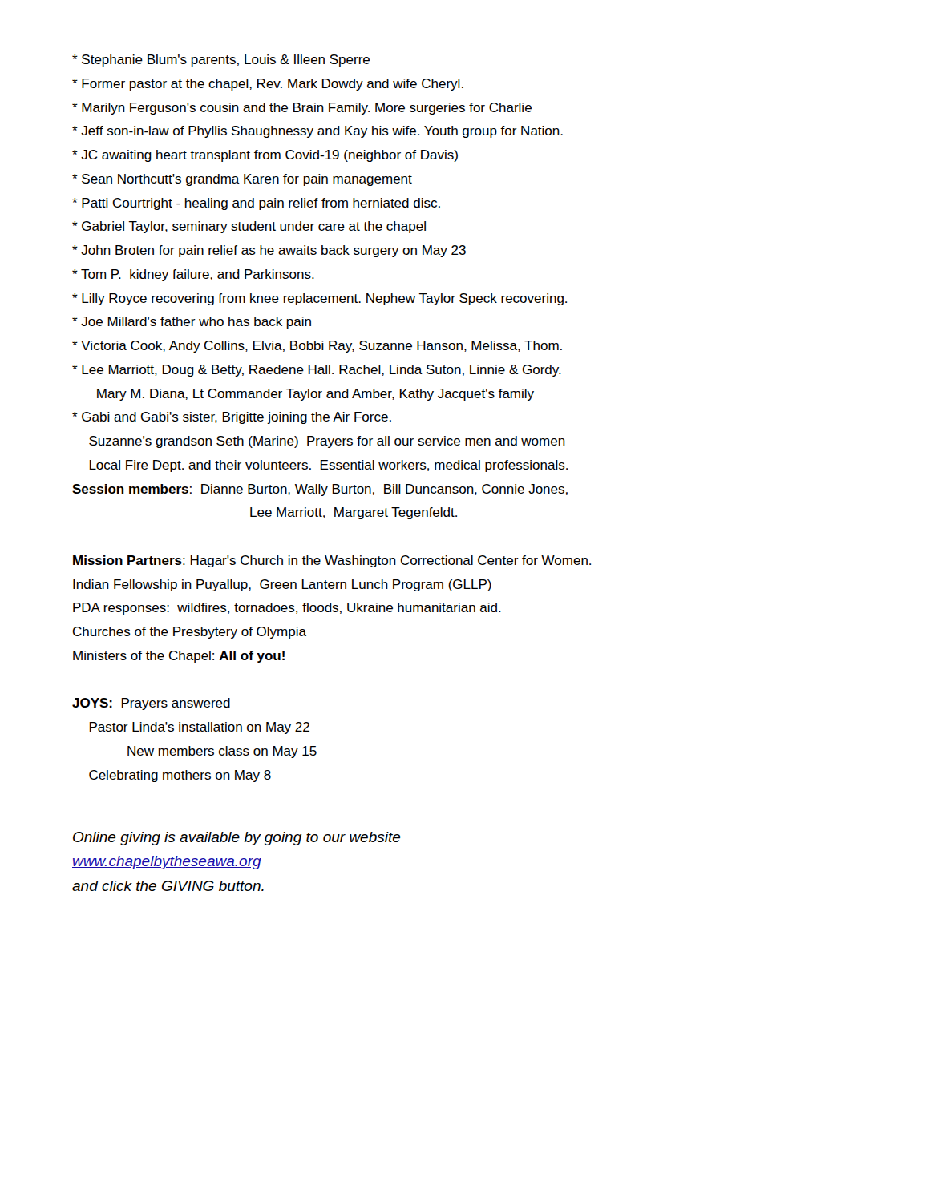* Stephanie Blum's parents, Louis & Illeen Sperre
* Former pastor at the chapel, Rev. Mark Dowdy and wife Cheryl.
* Marilyn Ferguson's cousin and the Brain Family. More surgeries for Charlie
* Jeff son-in-law of Phyllis Shaughnessy and Kay his wife. Youth group for Nation.
* JC awaiting heart transplant from Covid-19 (neighbor of Davis)
* Sean Northcutt's grandma Karen for pain management
* Patti Courtright - healing and pain relief from herniated disc.
* Gabriel Taylor, seminary student under care at the chapel
* John Broten for pain relief as he awaits back surgery on May 23
* Tom P. kidney failure, and Parkinsons.
* Lilly Royce recovering from knee replacement. Nephew Taylor Speck recovering.
* Joe Millard's father who has back pain
* Victoria Cook, Andy Collins, Elvia, Bobbi Ray, Suzanne Hanson, Melissa, Thom.
* Lee Marriott, Doug & Betty, Raedene Hall. Rachel, Linda Suton, Linnie & Gordy.
Mary M. Diana, Lt Commander Taylor and Amber, Kathy Jacquet's family
* Gabi and Gabi's sister, Brigitte joining the Air Force.
Suzanne's grandson Seth (Marine) Prayers for all our service men and women
Local Fire Dept. and their volunteers. Essential workers, medical professionals.
Session members: Dianne Burton, Wally Burton, Bill Duncanson, Connie Jones,
Lee Marriott, Margaret Tegenfeldt.
Mission Partners: Hagar's Church in the Washington Correctional Center for Women.
Indian Fellowship in Puyallup, Green Lantern Lunch Program (GLLP)
PDA responses: wildfires, tornadoes, floods, Ukraine humanitarian aid.
Churches of the Presbytery of Olympia
Ministers of the Chapel: All of you!
JOYS: Prayers answered
Pastor Linda's installation on May 22
New members class on May 15
Celebrating mothers on May 8
Online giving is available by going to our website
www.chapelbytheseawa.org
and click the GIVING button.